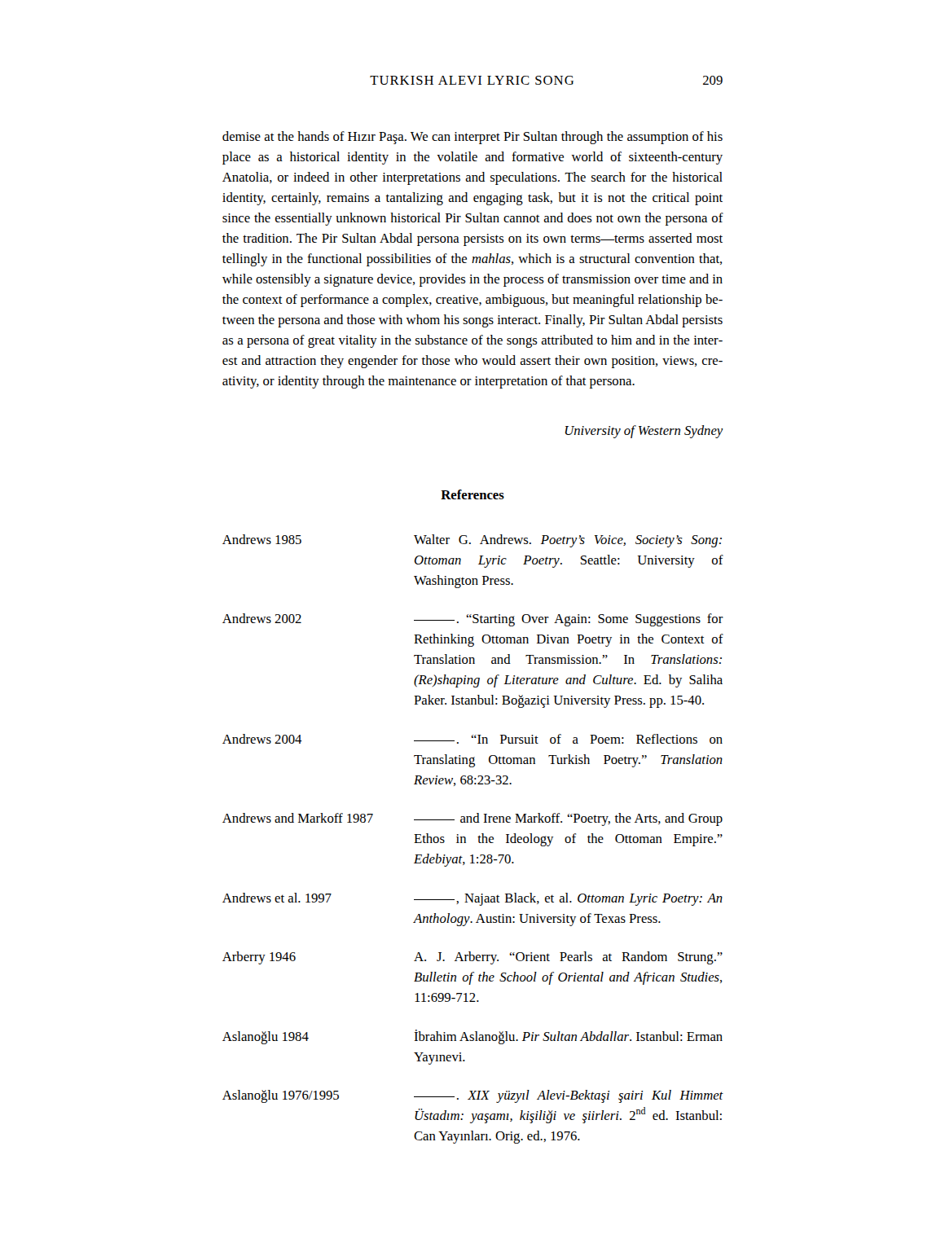Turkish Alevi Lyric Song 209
demise at the hands of Hızır Paşa. We can interpret Pir Sultan through the assumption of his place as a historical identity in the volatile and formative world of sixteenth-century Anatolia, or indeed in other interpretations and speculations. The search for the historical identity, certainly, remains a tantalizing and engaging task, but it is not the critical point since the essentially unknown historical Pir Sultan cannot and does not own the persona of the tradition. The Pir Sultan Abdal persona persists on its own terms—terms asserted most tellingly in the functional possibilities of the mahlas, which is a structural convention that, while ostensibly a signature device, provides in the process of transmission over time and in the context of performance a complex, creative, ambiguous, but meaningful relationship between the persona and those with whom his songs interact. Finally, Pir Sultan Abdal persists as a persona of great vitality in the substance of the songs attributed to him and in the interest and attraction they engender for those who would assert their own position, views, creativity, or identity through the maintenance or interpretation of that persona.
University of Western Sydney
References
| Andrews 1985 | Walter G. Andrews. Poetry’s Voice, Society’s Song: Ottoman Lyric Poetry . Seattle: University of Washington Press. |
| Andrews 2002 | . “Starting Over Again: Some Suggestions for Rethinking Ottoman Divan Poetry in the Context of Translation and Transmission.” In Translations: (Re)shaping of Literature and Culture . Ed. by Saliha Paker. Istanbul: Boğaziçi University Press. pp. 15-40. |
| Andrews 2004 | . “In Pursuit of a Poem: Reflections on Translating Ottoman Turkish Poetry.” Translation Review , 68:23-32. |
| Andrews and Markoff 1987 | and Irene Markoff. “Poetry, the Arts, and Group Ethos in the Ideology of the Ottoman Empire.” Edebiyat , 1:28-70. |
| Andrews et al. 1997 | , Najaat Black, et al. Ottoman Lyric Poetry: An Anthology . Austin: University of Texas Press. |
| Arberry 1946 | A. J. Arberry. “Orient Pearls at Random Strung.” Bulletin of the School of Oriental and African Studies , 11:699-712. |
| Aslanoğlu 1984 | İbrahim Aslanoğlu. Pir Sultan Abdallar . Istanbul: Erman Yayınevi. |
| Aslanoğlu 1976/1995 | . XIX yüzyıl Alevi-Bektaşi şairi Kul Himmet Üstadım: yaşamı, kişiliği ve şiirleri . 2 nd ed. Istanbul: Can Yayınları. Orig. ed., 1976. |